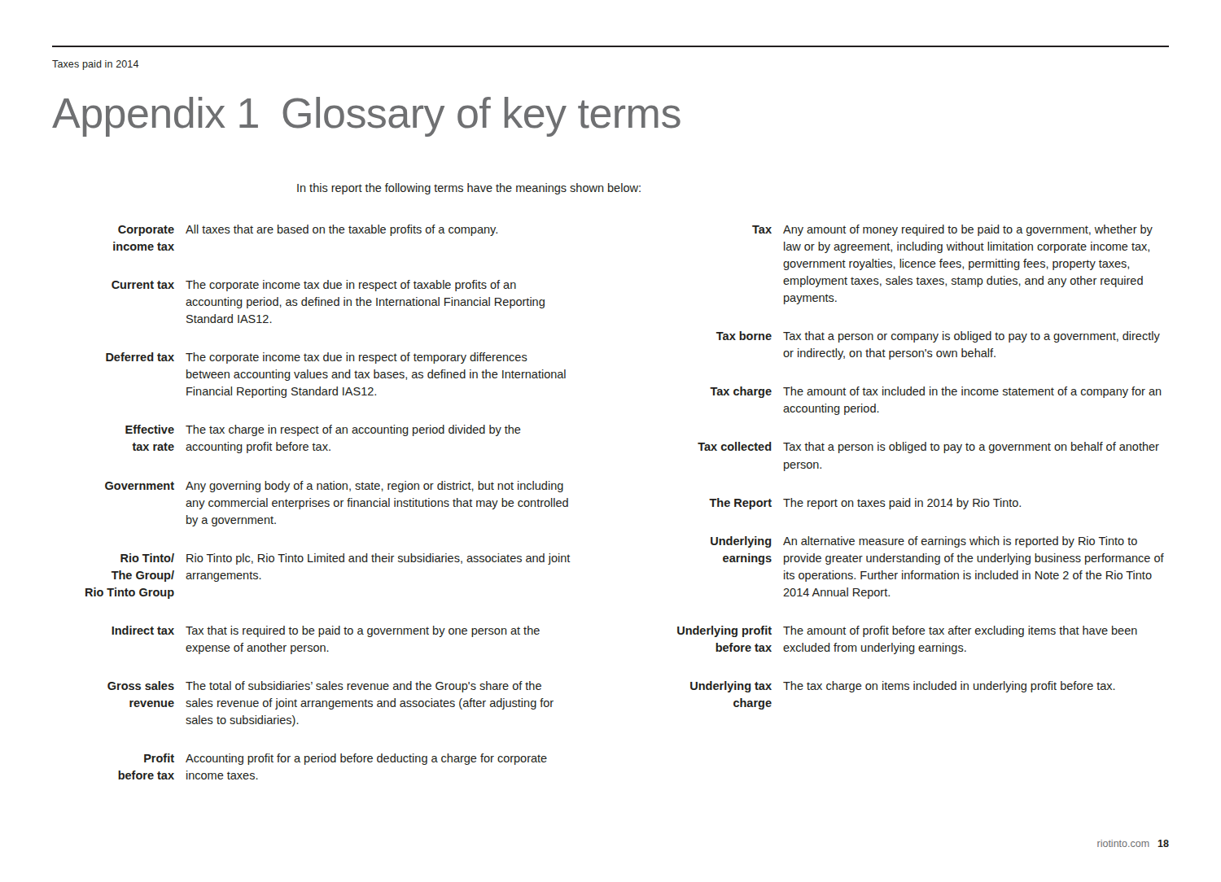Taxes paid in 2014
Appendix 1 Glossary of key terms
In this report the following terms have the meanings shown below:
Corporate
income tax
All taxes that are based on the taxable profits of a company.
Current tax
The corporate income tax due in respect of taxable profits of an accounting period, as defined in the International Financial Reporting Standard IAS12.
Deferred tax
The corporate income tax due in respect of temporary differences between accounting values and tax bases, as defined in the International Financial Reporting Standard IAS12.
Effective
tax rate
The tax charge in respect of an accounting period divided by the accounting profit before tax.
Government
Any governing body of a nation, state, region or district, but not including any commercial enterprises or financial institutions that may be controlled by a government.
Rio Tinto/
The Group/
Rio Tinto Group
Rio Tinto plc, Rio Tinto Limited and their subsidiaries, associates and joint arrangements.
Indirect tax
Tax that is required to be paid to a government by one person at the expense of another person.
Gross sales
revenue
The total of subsidiaries’ sales revenue and the Group's share of the sales revenue of joint arrangements and associates (after adjusting for sales to subsidiaries).
Profit
before tax
Accounting profit for a period before deducting a charge for corporate income taxes.
Tax
Any amount of money required to be paid to a government, whether by law or by agreement, including without limitation corporate income tax, government royalties, licence fees, permitting fees, property taxes, employment taxes, sales taxes, stamp duties, and any other required payments.
Tax borne
Tax that a person or company is obliged to pay to a government, directly or indirectly, on that person's own behalf.
Tax charge
The amount of tax included in the income statement of a company for an accounting period.
Tax collected
Tax that a person is obliged to pay to a government on behalf of another person.
The Report
The report on taxes paid in 2014 by Rio Tinto.
Underlying
earnings
An alternative measure of earnings which is reported by Rio Tinto to provide greater understanding of the underlying business performance of its operations. Further information is included in Note 2 of the Rio Tinto 2014 Annual Report.
Underlying profit
before tax
The amount of profit before tax after excluding items that have been excluded from underlying earnings.
Underlying tax
charge
The tax charge on items included in underlying profit before tax.
riotinto.com 18